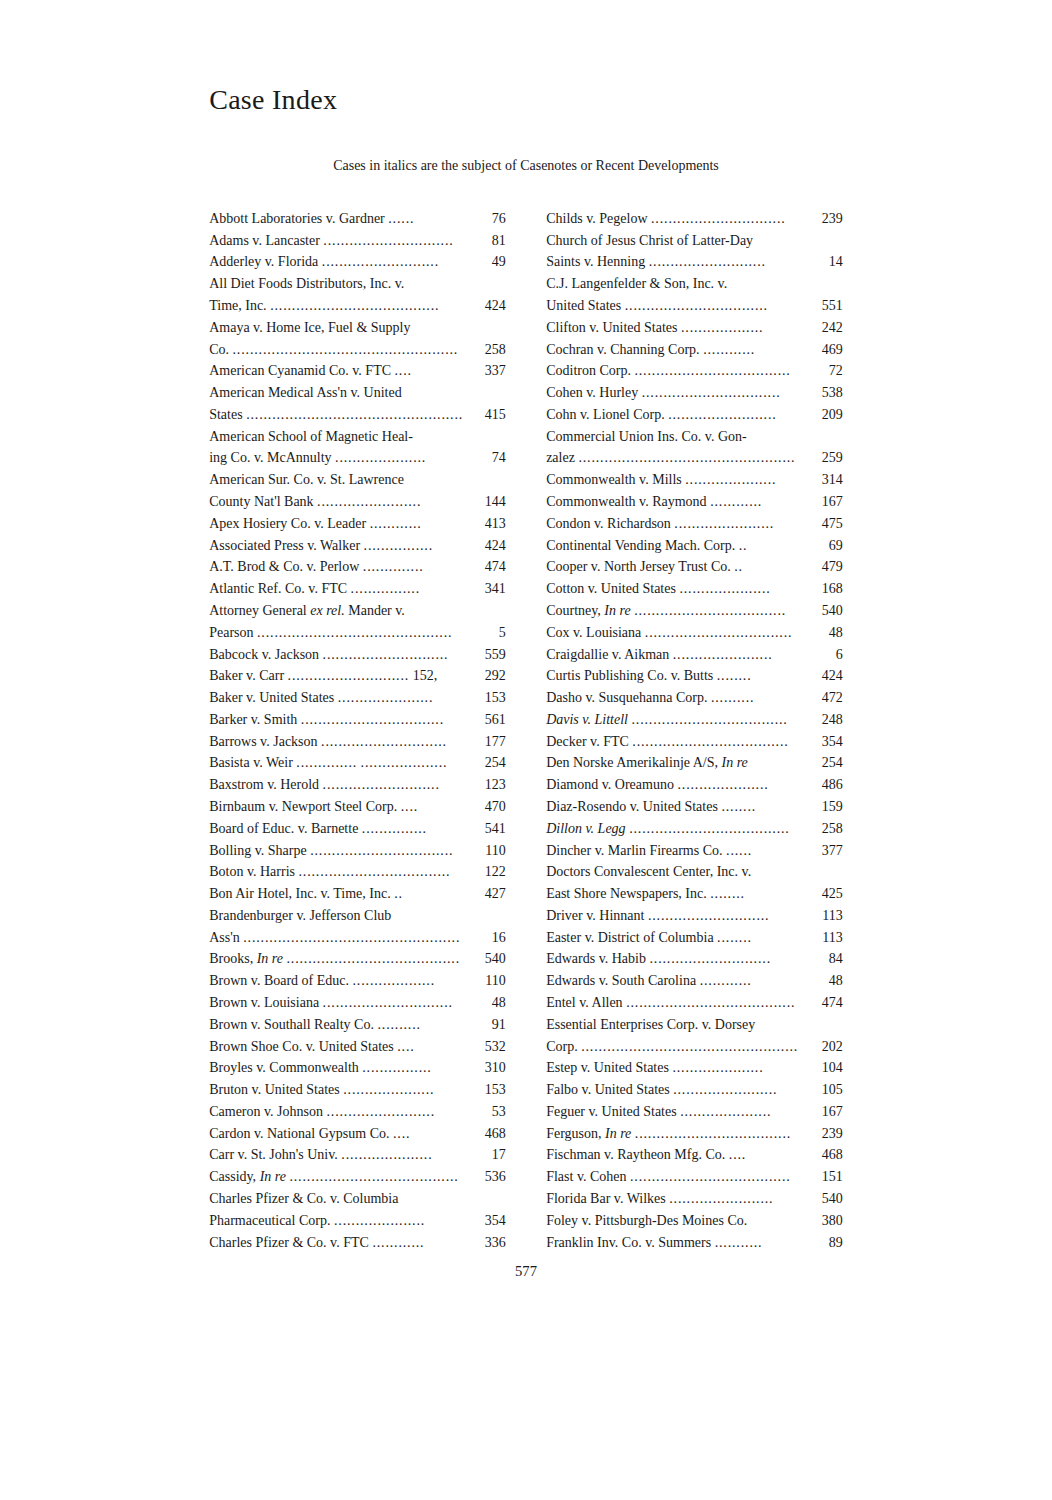Case Index
Cases in italics are the subject of Casenotes or Recent Developments
| Abbott Laboratories v. Gardner ...... | 76 |
| Adams v. Lancaster .............................. | 81 |
| Adderley v. Florida ........................... | 49 |
| All Diet Foods Distributors, Inc. v. | |
| Time, Inc. ....................................... | 424 |
| Amaya v. Home Ice, Fuel & Supply | |
| Co. .................................................... | 258 |
| American Cyanamid Co. v. FTC .... | 337 |
| American Medical Ass'n v. United | |
| States .................................................. | 415 |
| American School of Magnetic Heal- | |
| ing Co. v. McAnnulty ..................... | 74 |
| American Sur. Co. v. St. Lawrence | |
| County Nat'l Bank ........................ | 144 |
| Apex Hosiery Co. v. Leader ............ | 413 |
| Associated Press v. Walker ................ | 424 |
| A.T. Brod & Co. v. Perlow .............. | 474 |
| Atlantic Ref. Co. v. FTC ................ | 341 |
| Attorney General ex rel. Mander v. | |
| Pearson ............................................. | 5 |
| Babcock v. Jackson ............................. | 559 |
| Baker v. Carr ............................ 152, | 292 |
| Baker v. United States ...................... | 153 |
| Barker v. Smith ................................. | 561 |
| Barrows v. Jackson ............................. | 177 |
| Basista v. Weir .............. .................... | 254 |
| Baxstrom v. Herold ........................... | 123 |
| Birnbaum v. Newport Steel Corp. .... | 470 |
| Board of Educ. v. Barnette ............... | 541 |
| Bolling v. Sharpe ................................. | 110 |
| Boton v. Harris ................................... | 122 |
| Bon Air Hotel, Inc. v. Time, Inc. .. | 427 |
| Brandenburger v. Jefferson Club | |
| Ass'n .................................................. | 16 |
| Brooks, In re ........................................ | 540 |
| Brown v. Board of Educ. ................... | 110 |
| Brown v. Louisiana .............................. | 48 |
| Brown v. Southall Realty Co. .......... | 91 |
| Brown Shoe Co. v. United States .... | 532 |
| Broyles v. Commonwealth ................ | 310 |
| Bruton v. United States ..................... | 153 |
| Cameron v. Johnson ......................... | 53 |
| Cardon v. National Gypsum Co. .... | 468 |
| Carr v. St. John's Univ. ..................... | 17 |
| Cassidy, In re ....................................... | 536 |
| Charles Pfizer & Co. v. Columbia | |
| Pharmaceutical Corp. ..................... | 354 |
| Charles Pfizer & Co. v. FTC ............ | 336 |
| Childs v. Pegelow ............................... | 239 |
| Church of Jesus Christ of Latter-Day | |
| Saints v. Henning ........................... | 14 |
| C.J. Langenfelder & Son, Inc. v. | |
| United States ................................. | 551 |
| Clifton v. United States ................... | 242 |
| Cochran v. Channing Corp. ............ | 469 |
| Coditron Corp. .................................... | 72 |
| Cohen v. Hurley ................................ | 538 |
| Cohn v. Lionel Corp. ......................... | 209 |
| Commercial Union Ins. Co. v. Gon- | |
| zalez .................................................. | 259 |
| Commonwealth v. Mills ..................... | 314 |
| Commonwealth v. Raymond ............ | 167 |
| Condon v. Richardson ....................... | 475 |
| Continental Vending Mach. Corp. .. | 69 |
| Cooper v. North Jersey Trust Co. .. | 479 |
| Cotton v. United States ..................... | 168 |
| Courtney, In re ................................... | 540 |
| Cox v. Louisiana .................................. | 48 |
| Craigdallie v. Aikman ....................... | 6 |
| Curtis Publishing Co. v. Butts ........ | 424 |
| Dasho v. Susquehanna Corp. .......... | 472 |
| Davis v. Littell .................................... | 248 |
| Decker v. FTC .................................... | 354 |
| Den Norske Amerikalinje A/S, In re | 254 |
| Diamond v. Oreamuno ..................... | 486 |
| Diaz-Rosendo v. United States ........ | 159 |
| Dillon v. Legg ..................................... | 258 |
| Dincher v. Marlin Firearms Co. ...... | 377 |
| Doctors Convalescent Center, Inc. v. | |
| East Shore Newspapers, Inc. ........ | 425 |
| Driver v. Hinnant ............................ | 113 |
| Easter v. District of Columbia ........ | 113 |
| Edwards v. Habib ............................ | 84 |
| Edwards v. South Carolina ............ | 48 |
| Entel v. Allen ....................................... | 474 |
| Essential Enterprises Corp. v. Dorsey | |
| Corp. .................................................. | 202 |
| Estep v. United States ..................... | 104 |
| Falbo v. United States ........................ | 105 |
| Feguer v. United States ..................... | 167 |
| Ferguson, In re .................................... | 239 |
| Fischman v. Raytheon Mfg. Co. .... | 468 |
| Flast v. Cohen ..................................... | 151 |
| Florida Bar v. Wilkes ........................ | 540 |
| Foley v. Pittsburgh-Des Moines Co. | 380 |
| Franklin Inv. Co. v. Summers ........... | 89 |
577